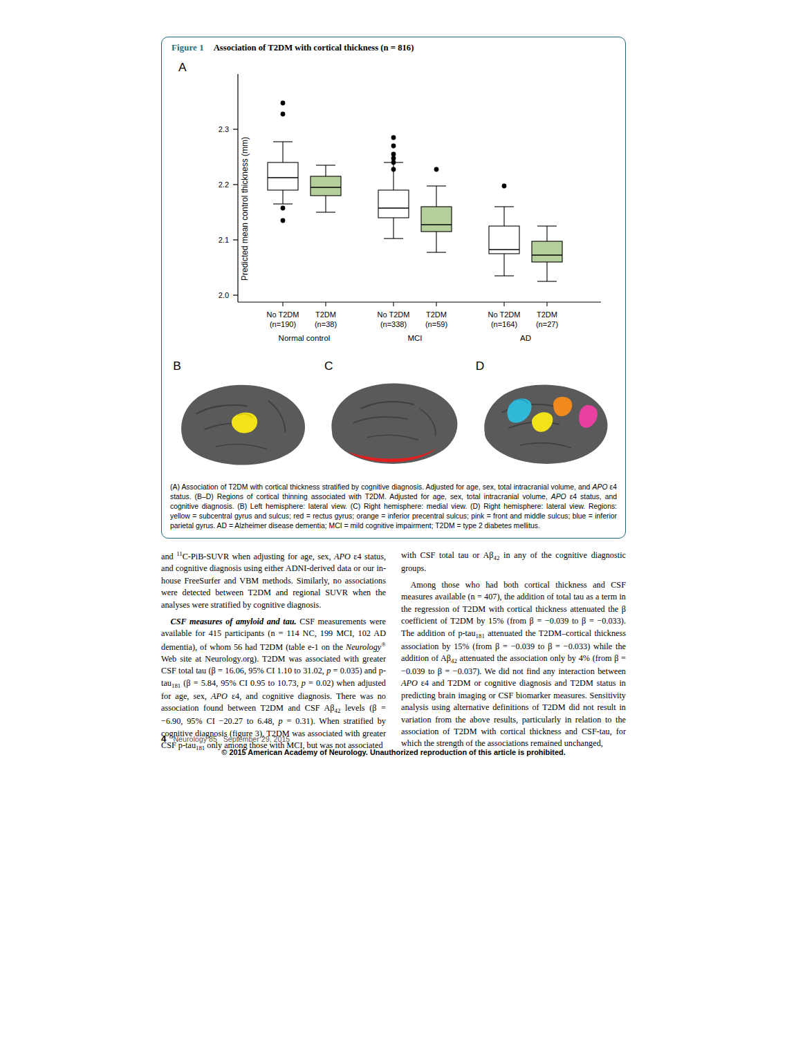Figure 1 Association of T2DM with cortical thickness (n = 816)
A Predicted mean control thickness (mm) 2.0 2.1 2.2 2.3 No T2DM (n=190) T2DM (n=38) No T2DM (n=338) T2DM (n=59) No T2DM (n=164) T2DM (n=27) Normal control MCI AD
B
C
D
(A) Association of T2DM with cortical thickness stratified by cognitive diagnosis. Adjusted for age, sex, total intracranial volume, and APO ε4 status. (B–D) Regions of cortical thinning associated with T2DM. Adjusted for age, sex, total intracranial volume, APO ε4 status, and cognitive diagnosis. (B) Left hemisphere: lateral view. (C) Right hemisphere: medial view. (D) Right hemisphere: lateral view. Regions: yellow = subcentral gyrus and sulcus; red = rectus gyrus; orange = inferior precentral sulcus; pink = front and middle sulcus; blue = inferior parietal gyrus. AD = Alzheimer disease dementia; MCI = mild cognitive impairment; T2DM = type 2 diabetes mellitus.
and 11C-PiB-SUVR when adjusting for age, sex, APO ε4 status, and cognitive diagnosis using either ADNI-derived data or our in-house FreeSurfer and VBM methods. Similarly, no associations were detected between T2DM and regional SUVR when the analyses were stratified by cognitive diagnosis.
CSF measures of amyloid and tau. CSF measurements were available for 415 participants (n = 114 NC, 199 MCI, 102 AD dementia), of whom 56 had T2DM (table e-1 on the Neurology® Web site at Neurology.org). T2DM was associated with greater CSF total tau (β = 16.06, 95% CI 1.10 to 31.02, p = 0.035) and p-tau181 (β = 5.84, 95% CI 0.95 to 10.73, p = 0.02) when adjusted for age, sex, APO ε4, and cognitive diagnosis. There was no association found between T2DM and CSF Aβ42 levels (β = −6.90, 95% CI −20.27 to 6.48, p = 0.31). When stratified by cognitive diagnosis (figure 3), T2DM was associated with greater CSF p-tau181 only among those with MCI, but was not associated
with CSF total tau or Aβ42 in any of the cognitive diagnostic groups.
Among those who had both cortical thickness and CSF measures available (n = 407), the addition of total tau as a term in the regression of T2DM with cortical thickness attenuated the β coefficient of T2DM by 15% (from β = −0.039 to β = −0.033). The addition of p-tau181 attenuated the T2DM–cortical thickness association by 15% (from β = −0.039 to β = −0.033) while the addition of Aβ42 attenuated the association only by 4% (from β = −0.039 to β = −0.037). We did not find any interaction between APO ε4 and T2DM or cognitive diagnosis and T2DM status in predicting brain imaging or CSF biomarker measures. Sensitivity analysis using alternative definitions of T2DM did not result in variation from the above results, particularly in relation to the association of T2DM with cortical thickness and CSF-tau, for which the strength of the associations remained unchanged,
4 Neurology 85 September 29, 2015
© 2015 American Academy of Neurology. Unauthorized reproduction of this article is prohibited.